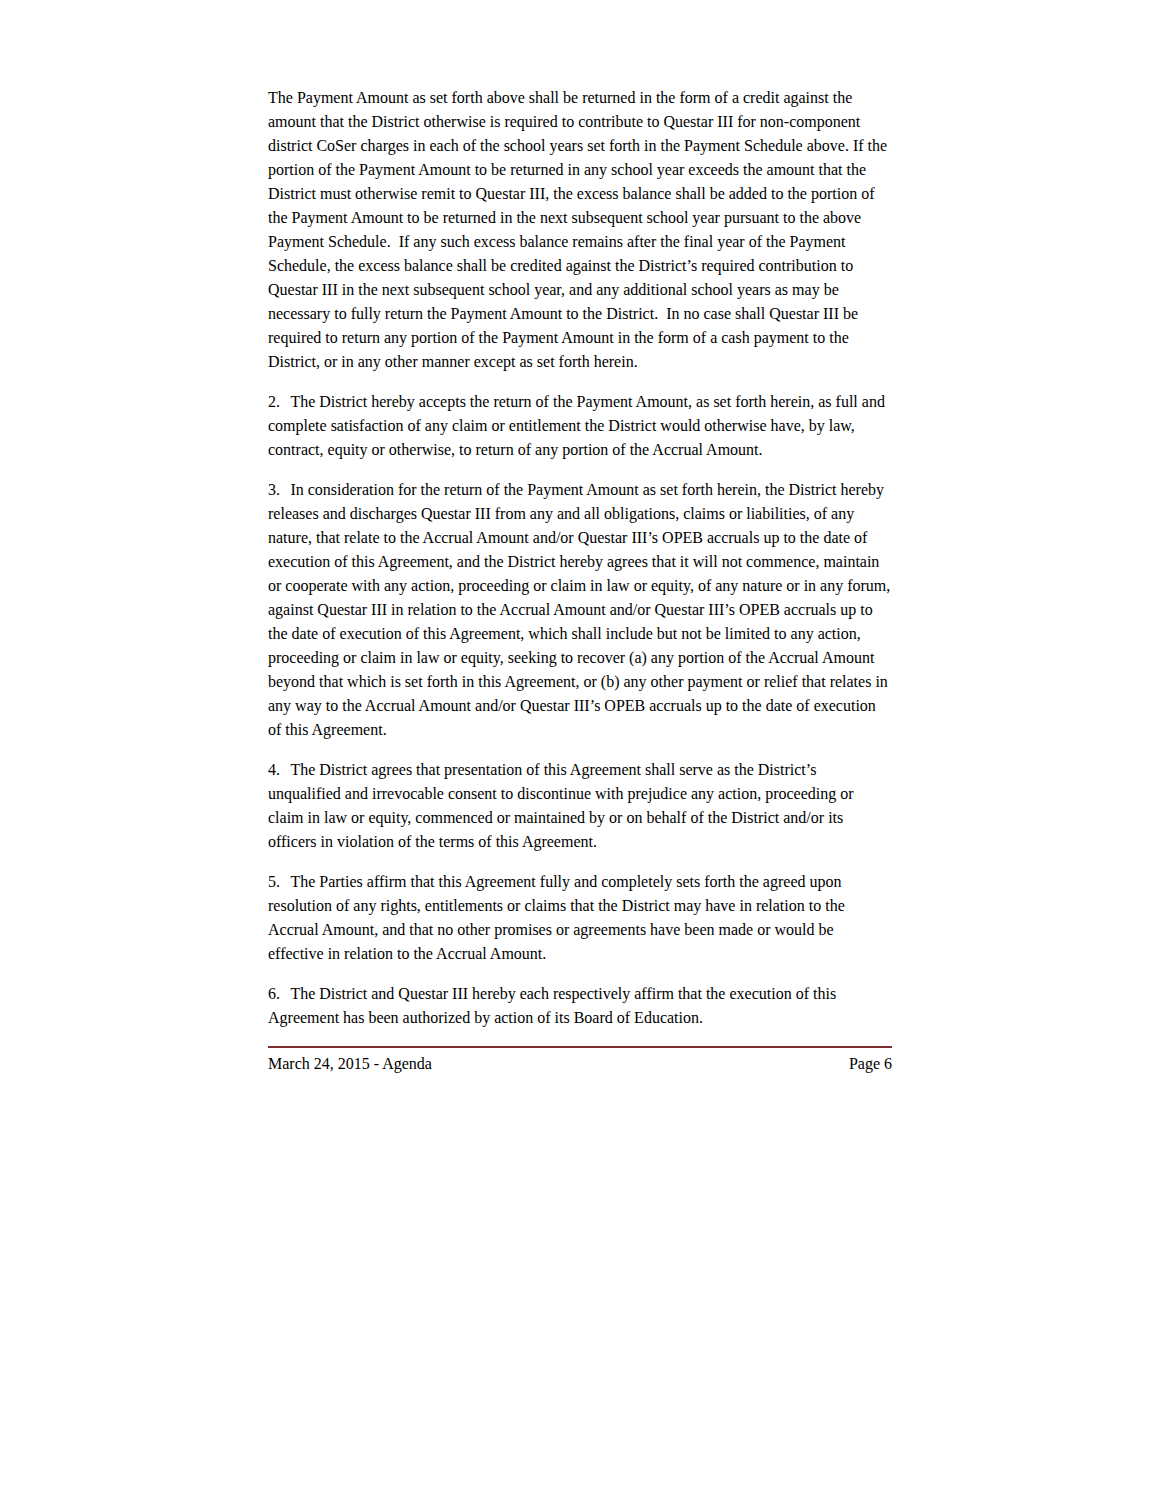The Payment Amount as set forth above shall be returned in the form of a credit against the amount that the District otherwise is required to contribute to Questar III for non-component district CoSer charges in each of the school years set forth in the Payment Schedule above. If the portion of the Payment Amount to be returned in any school year exceeds the amount that the District must otherwise remit to Questar III, the excess balance shall be added to the portion of the Payment Amount to be returned in the next subsequent school year pursuant to the above Payment Schedule. If any such excess balance remains after the final year of the Payment Schedule, the excess balance shall be credited against the District’s required contribution to Questar III in the next subsequent school year, and any additional school years as may be necessary to fully return the Payment Amount to the District. In no case shall Questar III be required to return any portion of the Payment Amount in the form of a cash payment to the District, or in any other manner except as set forth herein.
2. The District hereby accepts the return of the Payment Amount, as set forth herein, as full and complete satisfaction of any claim or entitlement the District would otherwise have, by law, contract, equity or otherwise, to return of any portion of the Accrual Amount.
3. In consideration for the return of the Payment Amount as set forth herein, the District hereby releases and discharges Questar III from any and all obligations, claims or liabilities, of any nature, that relate to the Accrual Amount and/or Questar III’s OPEB accruals up to the date of execution of this Agreement, and the District hereby agrees that it will not commence, maintain or cooperate with any action, proceeding or claim in law or equity, of any nature or in any forum, against Questar III in relation to the Accrual Amount and/or Questar III’s OPEB accruals up to the date of execution of this Agreement, which shall include but not be limited to any action, proceeding or claim in law or equity, seeking to recover (a) any portion of the Accrual Amount beyond that which is set forth in this Agreement, or (b) any other payment or relief that relates in any way to the Accrual Amount and/or Questar III’s OPEB accruals up to the date of execution of this Agreement.
4. The District agrees that presentation of this Agreement shall serve as the District’s unqualified and irrevocable consent to discontinue with prejudice any action, proceeding or claim in law or equity, commenced or maintained by or on behalf of the District and/or its officers in violation of the terms of this Agreement.
5. The Parties affirm that this Agreement fully and completely sets forth the agreed upon resolution of any rights, entitlements or claims that the District may have in relation to the Accrual Amount, and that no other promises or agreements have been made or would be effective in relation to the Accrual Amount.
6. The District and Questar III hereby each respectively affirm that the execution of this Agreement has been authorized by action of its Board of Education.
March 24, 2015 - Agenda Page 6